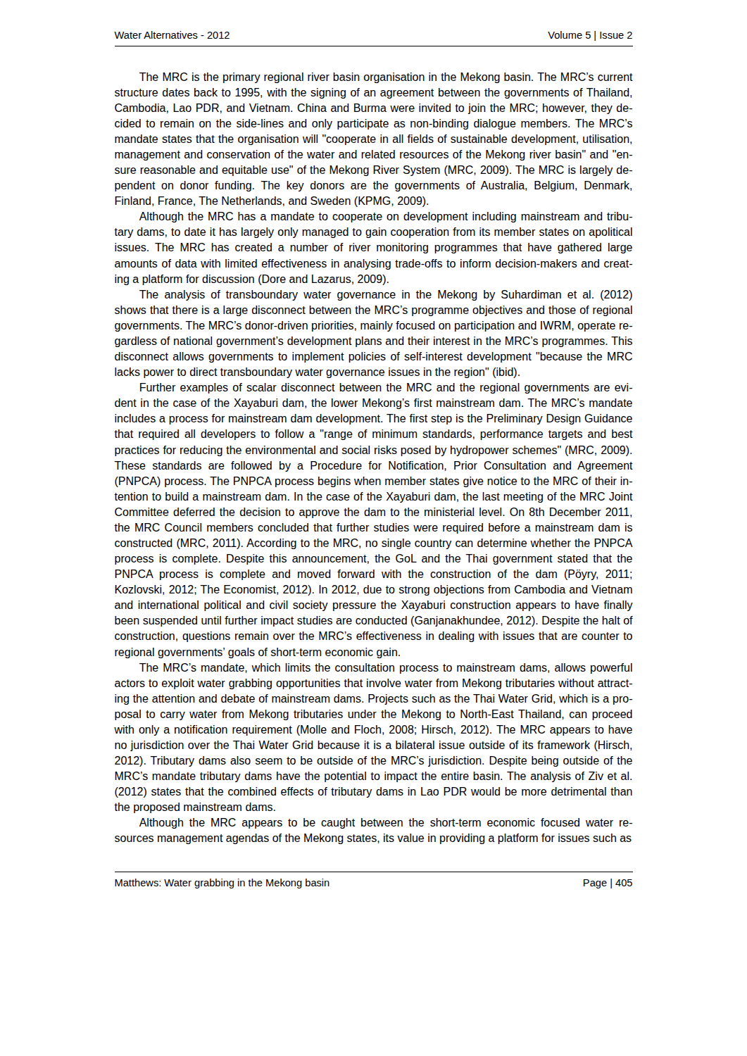Water Alternatives - 2012
Volume 5 | Issue 2
The MRC is the primary regional river basin organisation in the Mekong basin. The MRC’s current structure dates back to 1995, with the signing of an agreement between the governments of Thailand, Cambodia, Lao PDR, and Vietnam. China and Burma were invited to join the MRC; however, they decided to remain on the side-lines and only participate as non-binding dialogue members. The MRC’s mandate states that the organisation will "cooperate in all fields of sustainable development, utilisation, management and conservation of the water and related resources of the Mekong river basin" and "ensure reasonable and equitable use" of the Mekong River System (MRC, 2009). The MRC is largely dependent on donor funding. The key donors are the governments of Australia, Belgium, Denmark, Finland, France, The Netherlands, and Sweden (KPMG, 2009).
Although the MRC has a mandate to cooperate on development including mainstream and tributary dams, to date it has largely only managed to gain cooperation from its member states on apolitical issues. The MRC has created a number of river monitoring programmes that have gathered large amounts of data with limited effectiveness in analysing trade-offs to inform decision-makers and creating a platform for discussion (Dore and Lazarus, 2009).
The analysis of transboundary water governance in the Mekong by Suhardiman et al. (2012) shows that there is a large disconnect between the MRC’s programme objectives and those of regional governments. The MRC’s donor-driven priorities, mainly focused on participation and IWRM, operate regardless of national government’s development plans and their interest in the MRC’s programmes. This disconnect allows governments to implement policies of self-interest development "because the MRC lacks power to direct transboundary water governance issues in the region" (ibid).
Further examples of scalar disconnect between the MRC and the regional governments are evident in the case of the Xayaburi dam, the lower Mekong’s first mainstream dam. The MRC’s mandate includes a process for mainstream dam development. The first step is the Preliminary Design Guidance that required all developers to follow a "range of minimum standards, performance targets and best practices for reducing the environmental and social risks posed by hydropower schemes" (MRC, 2009). These standards are followed by a Procedure for Notification, Prior Consultation and Agreement (PNPCA) process. The PNPCA process begins when member states give notice to the MRC of their intention to build a mainstream dam. In the case of the Xayaburi dam, the last meeting of the MRC Joint Committee deferred the decision to approve the dam to the ministerial level. On 8th December 2011, the MRC Council members concluded that further studies were required before a mainstream dam is constructed (MRC, 2011). According to the MRC, no single country can determine whether the PNPCA process is complete. Despite this announcement, the GoL and the Thai government stated that the PNPCA process is complete and moved forward with the construction of the dam (Pöyry, 2011; Kozlovski, 2012; The Economist, 2012). In 2012, due to strong objections from Cambodia and Vietnam and international political and civil society pressure the Xayaburi construction appears to have finally been suspended until further impact studies are conducted (Ganjanakhundee, 2012). Despite the halt of construction, questions remain over the MRC’s effectiveness in dealing with issues that are counter to regional governments’ goals of short-term economic gain.
The MRC’s mandate, which limits the consultation process to mainstream dams, allows powerful actors to exploit water grabbing opportunities that involve water from Mekong tributaries without attracting the attention and debate of mainstream dams. Projects such as the Thai Water Grid, which is a proposal to carry water from Mekong tributaries under the Mekong to North-East Thailand, can proceed with only a notification requirement (Molle and Floch, 2008; Hirsch, 2012). The MRC appears to have no jurisdiction over the Thai Water Grid because it is a bilateral issue outside of its framework (Hirsch, 2012). Tributary dams also seem to be outside of the MRC’s jurisdiction. Despite being outside of the MRC’s mandate tributary dams have the potential to impact the entire basin. The analysis of Ziv et al. (2012) states that the combined effects of tributary dams in Lao PDR would be more detrimental than the proposed mainstream dams.
Although the MRC appears to be caught between the short-term economic focused water resources management agendas of the Mekong states, its value in providing a platform for issues such as
Matthews: Water grabbing in the Mekong basin
Page | 405